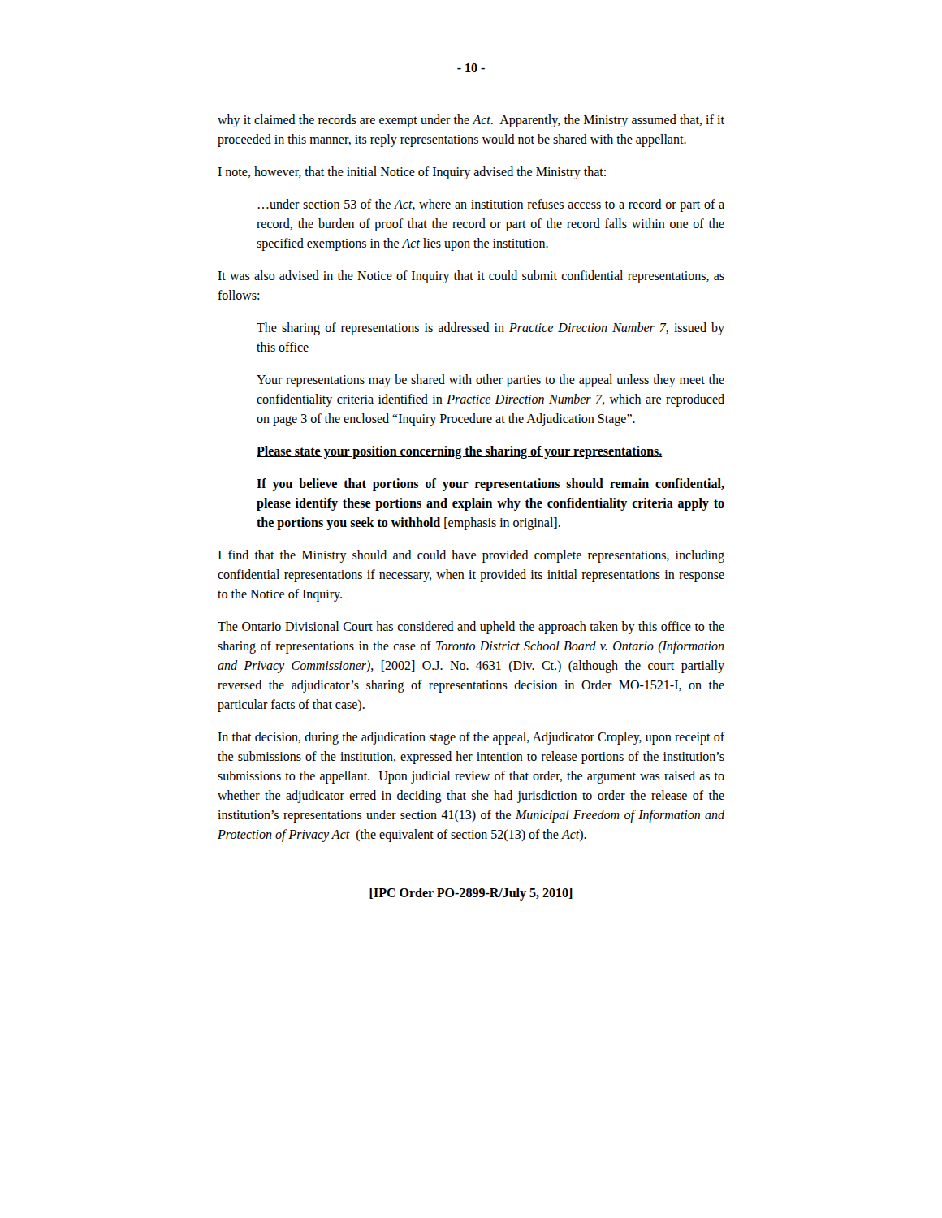- 10 -
why it claimed the records are exempt under the Act. Apparently, the Ministry assumed that, if it proceeded in this manner, its reply representations would not be shared with the appellant.
I note, however, that the initial Notice of Inquiry advised the Ministry that:
…under section 53 of the Act, where an institution refuses access to a record or part of a record, the burden of proof that the record or part of the record falls within one of the specified exemptions in the Act lies upon the institution.
It was also advised in the Notice of Inquiry that it could submit confidential representations, as follows:
The sharing of representations is addressed in Practice Direction Number 7, issued by this office
Your representations may be shared with other parties to the appeal unless they meet the confidentiality criteria identified in Practice Direction Number 7, which are reproduced on page 3 of the enclosed “Inquiry Procedure at the Adjudication Stage”.
Please state your position concerning the sharing of your representations.
If you believe that portions of your representations should remain confidential, please identify these portions and explain why the confidentiality criteria apply to the portions you seek to withhold [emphasis in original].
I find that the Ministry should and could have provided complete representations, including confidential representations if necessary, when it provided its initial representations in response to the Notice of Inquiry.
The Ontario Divisional Court has considered and upheld the approach taken by this office to the sharing of representations in the case of Toronto District School Board v. Ontario (Information and Privacy Commissioner), [2002] O.J. No. 4631 (Div. Ct.) (although the court partially reversed the adjudicator’s sharing of representations decision in Order MO-1521-I, on the particular facts of that case).
In that decision, during the adjudication stage of the appeal, Adjudicator Cropley, upon receipt of the submissions of the institution, expressed her intention to release portions of the institution’s submissions to the appellant. Upon judicial review of that order, the argument was raised as to whether the adjudicator erred in deciding that she had jurisdiction to order the release of the institution’s representations under section 41(13) of the Municipal Freedom of Information and Protection of Privacy Act (the equivalent of section 52(13) of the Act).
[IPC Order PO-2899-R/July 5, 2010]